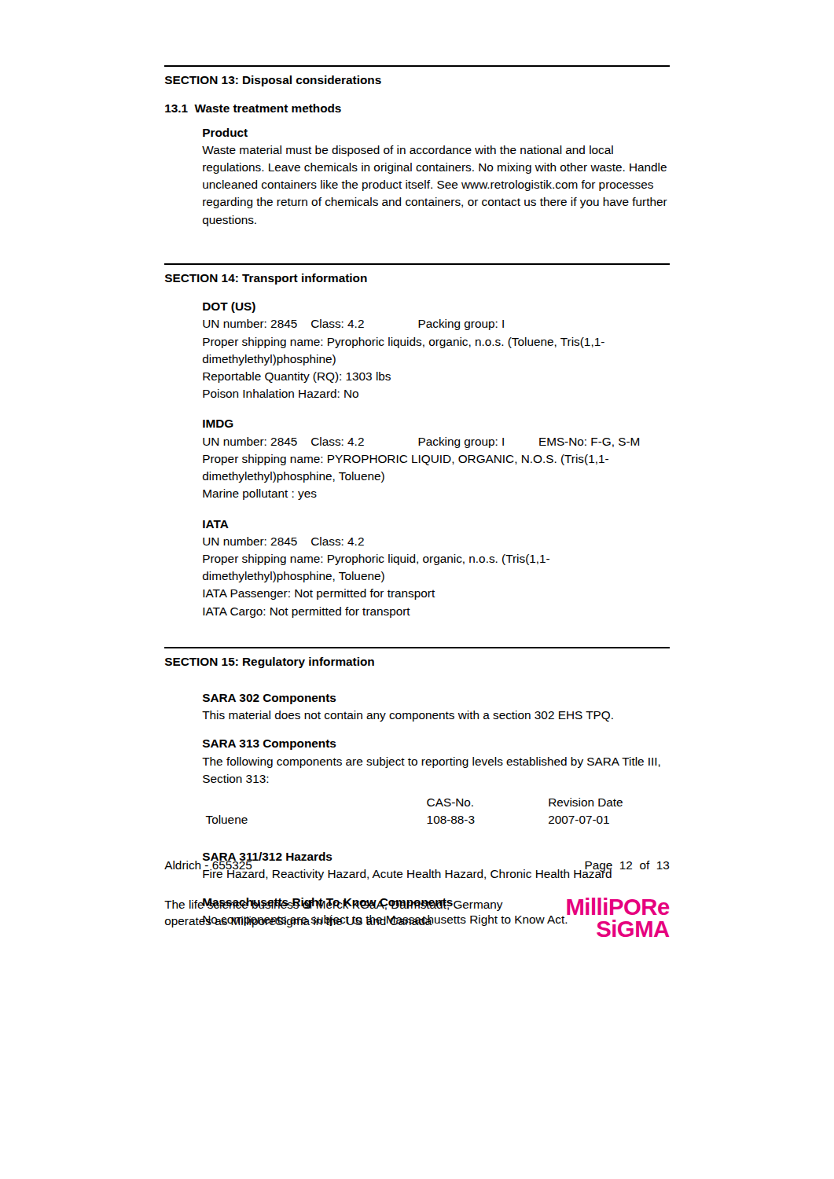SECTION 13: Disposal considerations
13.1 Waste treatment methods
Product
Waste material must be disposed of in accordance with the national and local regulations. Leave chemicals in original containers. No mixing with other waste. Handle uncleaned containers like the product itself. See www.retrologistik.com for processes regarding the return of chemicals and containers, or contact us there if you have further questions.
SECTION 14: Transport information
DOT (US)
UN number: 2845 Class: 4.2 Packing group: I
Proper shipping name: Pyrophoric liquids, organic, n.o.s. (Toluene, Tris(1,1-dimethylethyl)phosphine)
Reportable Quantity (RQ): 1303 lbs
Poison Inhalation Hazard: No
IMDG
UN number: 2845 Class: 4.2 Packing group: I EMS-No: F-G, S-M
Proper shipping name: PYROPHORIC LIQUID, ORGANIC, N.O.S. (Tris(1,1-dimethylethyl)phosphine, Toluene)
Marine pollutant : yes
IATA
UN number: 2845 Class: 4.2
Proper shipping name: Pyrophoric liquid, organic, n.o.s. (Tris(1,1-dimethylethyl)phosphine, Toluene)
IATA Passenger: Not permitted for transport
IATA Cargo: Not permitted for transport
SECTION 15: Regulatory information
SARA 302 Components
This material does not contain any components with a section 302 EHS TPQ.
SARA 313 Components
The following components are subject to reporting levels established by SARA Title III, Section 313:
| | CAS-No. | Revision Date |
| Toluene | 108-88-3 | 2007-07-01 |
SARA 311/312 Hazards
Fire Hazard, Reactivity Hazard, Acute Health Hazard, Chronic Health Hazard
Massachusetts Right To Know Components
No components are subject to the Massachusetts Right to Know Act.
Aldrich - 655325
Page 12 of 13
The life science business of Merck KGaA, Darmstadt, Germany
operates as MilliporeSigma in the US and Canada
MilliPORe
SiGMA